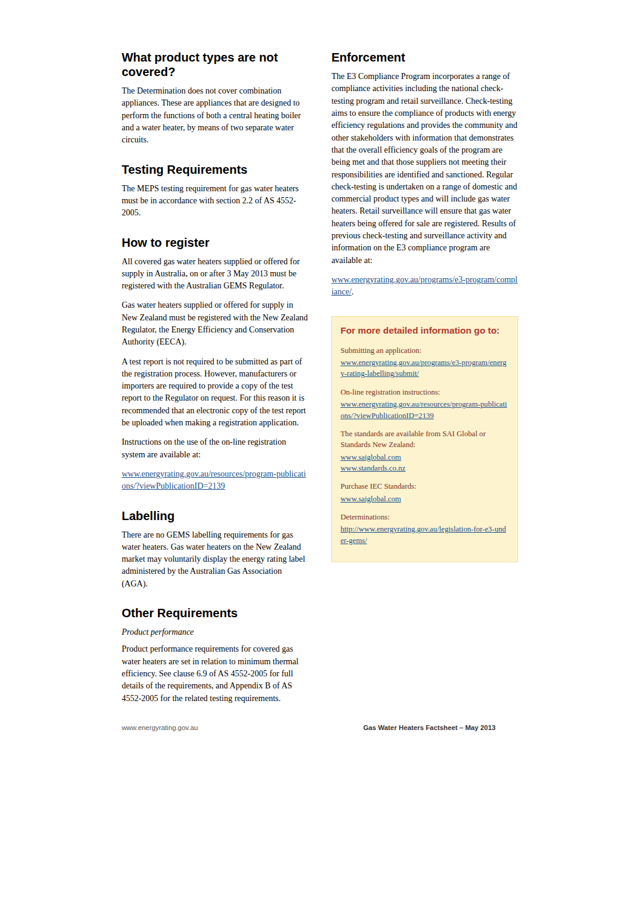What product types are not covered?
The Determination does not cover combination appliances. These are appliances that are designed to perform the functions of both a central heating boiler and a water heater, by means of two separate water circuits.
Testing Requirements
The MEPS testing requirement for gas water heaters must be in accordance with section 2.2 of AS 4552-2005.
How to register
All covered gas water heaters supplied or offered for supply in Australia, on or after 3 May 2013 must be registered with the Australian GEMS Regulator.
Gas water heaters supplied or offered for supply in New Zealand must be registered with the New Zealand Regulator, the Energy Efficiency and Conservation Authority (EECA).
A test report is not required to be submitted as part of the registration process. However, manufacturers or importers are required to provide a copy of the test report to the Regulator on request. For this reason it is recommended that an electronic copy of the test report be uploaded when making a registration application.
Instructions on the use of the on-line registration system are available at:
www.energyrating.gov.au/resources/program-publications/?viewPublicationID=2139
Labelling
There are no GEMS labelling requirements for gas water heaters. Gas water heaters on the New Zealand market may voluntarily display the energy rating label administered by the Australian Gas Association (AGA).
Other Requirements
Product performance
Product performance requirements for covered gas water heaters are set in relation to minimum thermal efficiency. See clause 6.9 of AS 4552-2005 for full details of the requirements, and Appendix B of AS 4552-2005 for the related testing requirements.
Enforcement
The E3 Compliance Program incorporates a range of compliance activities including the national check-testing program and retail surveillance. Check-testing aims to ensure the compliance of products with energy efficiency regulations and provides the community and other stakeholders with information that demonstrates that the overall efficiency goals of the program are being met and that those suppliers not meeting their responsibilities are identified and sanctioned. Regular check-testing is undertaken on a range of domestic and commercial product types and will include gas water heaters. Retail surveillance will ensure that gas water heaters being offered for sale are registered. Results of previous check-testing and surveillance activity and information on the E3 compliance program are available at:
www.energyrating.gov.au/programs/e3-program/compliance/.
For more detailed information go to:
Submitting an application:
www.energyrating.gov.au/programs/e3-program/energy-rating-labelling/submit/
On-line registration instructions:
www.energyrating.gov.au/resources/program-publications/?viewPublicationID=2139
The standards are available from SAI Global or Standards New Zealand:
www.saiglobal.com
www.standards.co.nz
Purchase IEC Standards:
www.saiglobal.com
Determinations:
http://www.energyrating.gov.au/legislation-for-e3-under-gems/
www.energyrating.gov.au
Gas Water Heaters Factsheet – May 2013